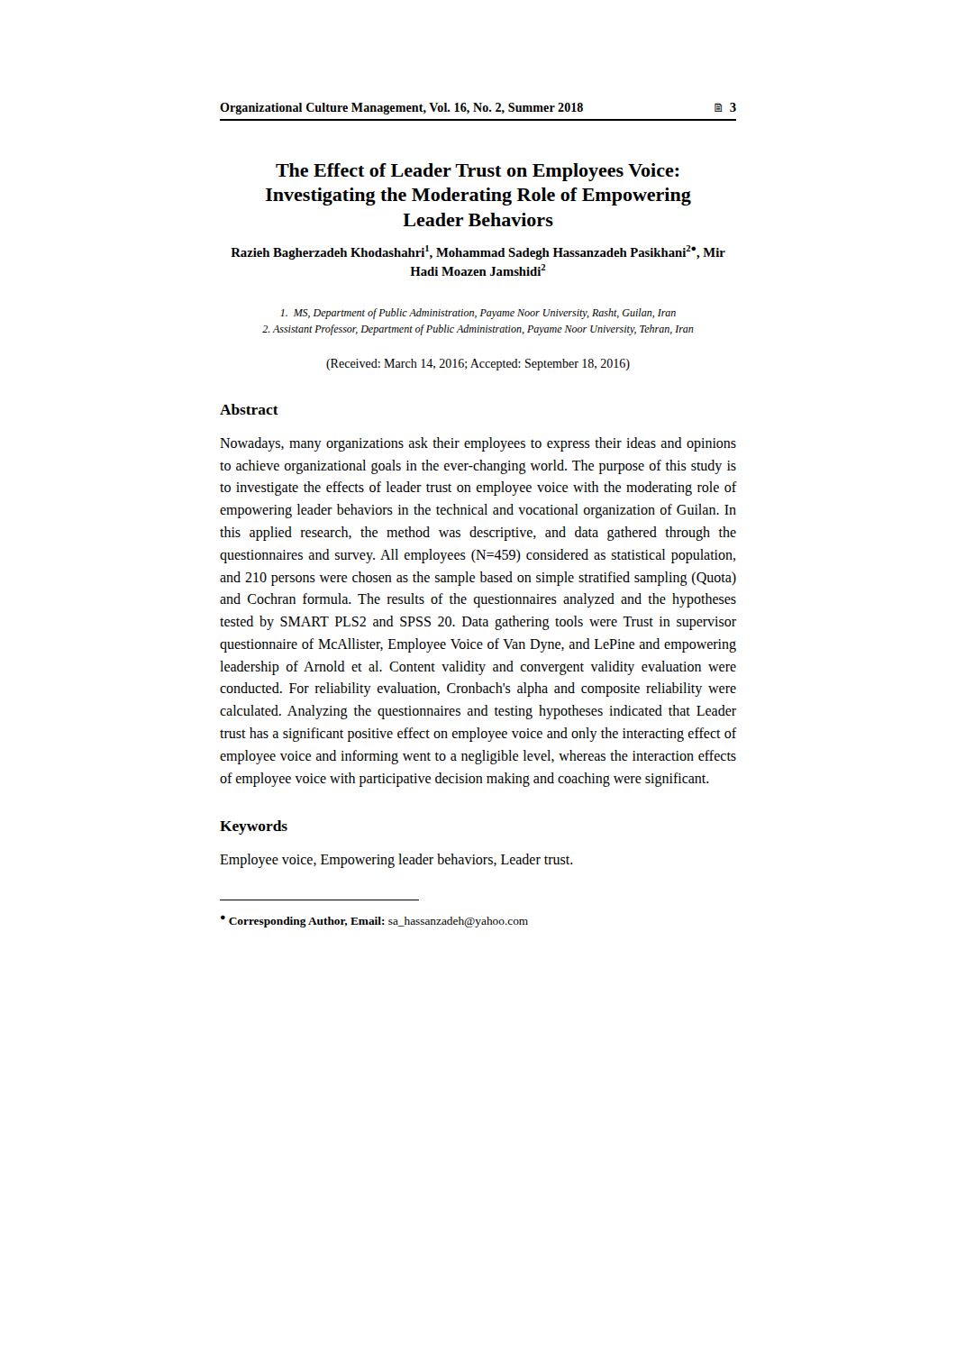Organizational Culture Management, Vol. 16, No. 2, Summer 2018 🗎3
The Effect of Leader Trust on Employees Voice:
Investigating the Moderating Role of Empowering
Leader Behaviors
Razieh Bagherzadeh Khodashahri1, Mohammad Sadegh Hassanzadeh Pasikhani2●, Mir
Hadi Moazen Jamshidi2
1. MS, Department of Public Administration, Payame Noor University, Rasht, Guilan, Iran
2. Assistant Professor, Department of Public Administration, Payame Noor University, Tehran, Iran
(Received: March 14, 2016; Accepted: September 18, 2016)
Abstract
Nowadays, many organizations ask their employees to express their ideas and opinions to achieve organizational goals in the ever-changing world. The purpose of this study is to investigate the effects of leader trust on employee voice with the moderating role of empowering leader behaviors in the technical and vocational organization of Guilan. In this applied research, the method was descriptive, and data gathered through the questionnaires and survey. All employees (N=459) considered as statistical population, and 210 persons were chosen as the sample based on simple stratified sampling (Quota) and Cochran formula. The results of the questionnaires analyzed and the hypotheses tested by SMART PLS2 and SPSS 20. Data gathering tools were Trust in supervisor questionnaire of McAllister, Employee Voice of Van Dyne, and LePine and empowering leadership of Arnold et al. Content validity and convergent validity evaluation were conducted. For reliability evaluation, Cronbach's alpha and composite reliability were calculated. Analyzing the questionnaires and testing hypotheses indicated that Leader trust has a significant positive effect on employee voice and only the interacting effect of employee voice and informing went to a negligible level, whereas the interaction effects of employee voice with participative decision making and coaching were significant.
Keywords
Employee voice, Empowering leader behaviors, Leader trust.
● Corresponding Author, Email: sa_hassanzadeh@yahoo.com